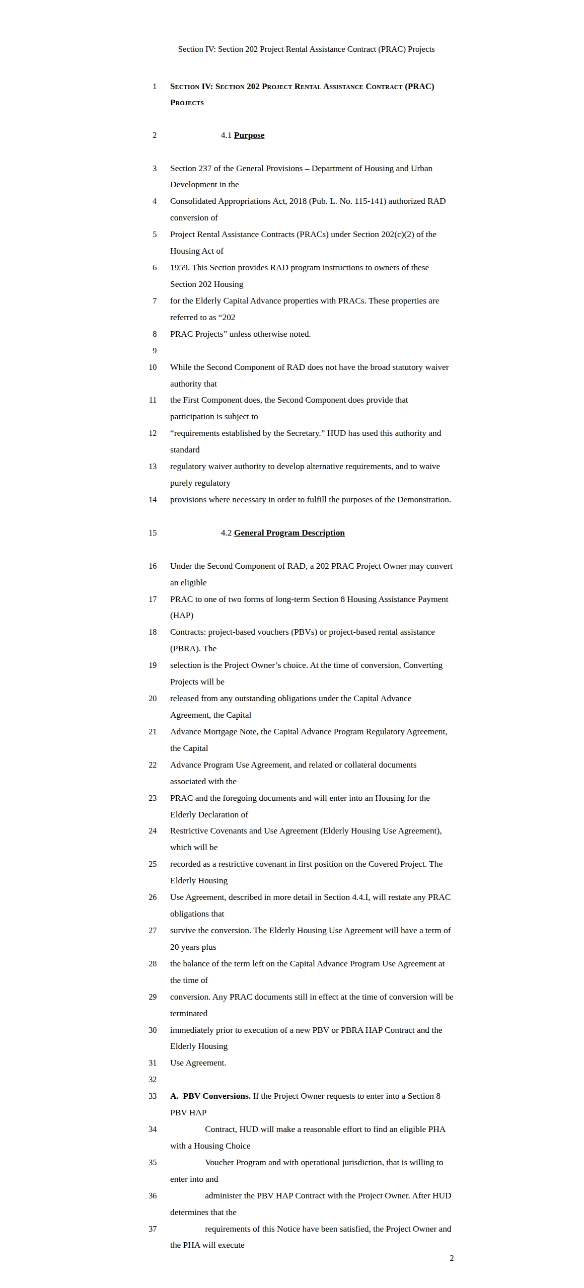Section IV: Section 202 Project Rental Assistance Contract (PRAC) Projects
1
Section IV: Section 202 Project Rental Assistance Contract (PRAC) Projects
2
4.1 Purpose
3
Section 237 of the General Provisions – Department of Housing and Urban Development in the
4
Consolidated Appropriations Act, 2018 (Pub. L. No. 115-141) authorized RAD conversion of
5
Project Rental Assistance Contracts (PRACs) under Section 202(c)(2) of the Housing Act of
6
1959. This Section provides RAD program instructions to owners of these Section 202 Housing
7
for the Elderly Capital Advance properties with PRACs. These properties are referred to as “202
8
PRAC Projects” unless otherwise noted.
9
10
While the Second Component of RAD does not have the broad statutory waiver authority that
11
the First Component does, the Second Component does provide that participation is subject to
12
“requirements established by the Secretary.” HUD has used this authority and standard
13
regulatory waiver authority to develop alternative requirements, and to waive purely regulatory
14
provisions where necessary in order to fulfill the purposes of the Demonstration.
15
4.2 General Program Description
16
Under the Second Component of RAD, a 202 PRAC Project Owner may convert an eligible
17
PRAC to one of two forms of long-term Section 8 Housing Assistance Payment (HAP)
18
Contracts: project-based vouchers (PBVs) or project-based rental assistance (PBRA). The
19
selection is the Project Owner’s choice. At the time of conversion, Converting Projects will be
20
released from any outstanding obligations under the Capital Advance Agreement, the Capital
21
Advance Mortgage Note, the Capital Advance Program Regulatory Agreement, the Capital
22
Advance Program Use Agreement, and related or collateral documents associated with the
23
PRAC and the foregoing documents and will enter into an Housing for the Elderly Declaration of
24
Restrictive Covenants and Use Agreement (Elderly Housing Use Agreement), which will be
25
recorded as a restrictive covenant in first position on the Covered Project. The Elderly Housing
26
Use Agreement, described in more detail in Section 4.4.I, will restate any PRAC obligations that
27
survive the conversion. The Elderly Housing Use Agreement will have a term of 20 years plus
28
the balance of the term left on the Capital Advance Program Use Agreement at the time of
29
conversion. Any PRAC documents still in effect at the time of conversion will be terminated
30
immediately prior to execution of a new PBV or PBRA HAP Contract and the Elderly Housing
31
Use Agreement.
32
33
A. PBV Conversions. If the Project Owner requests to enter into a Section 8 PBV HAP
34
Contract, HUD will make a reasonable effort to find an eligible PHA with a Housing Choice
35
Voucher Program and with operational jurisdiction, that is willing to enter into and
36
administer the PBV HAP Contract with the Project Owner. After HUD determines that the
37
requirements of this Notice have been satisfied, the Project Owner and the PHA will execute
2